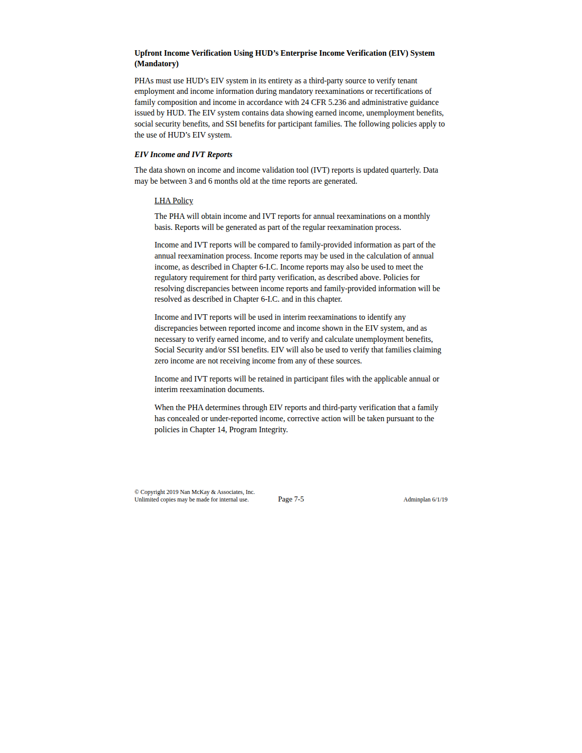Upfront Income Verification Using HUD’s Enterprise Income Verification (EIV) System (Mandatory)
PHAs must use HUD’s EIV system in its entirety as a third-party source to verify tenant employment and income information during mandatory reexaminations or recertifications of family composition and income in accordance with 24 CFR 5.236 and administrative guidance issued by HUD. The EIV system contains data showing earned income, unemployment benefits, social security benefits, and SSI benefits for participant families. The following policies apply to the use of HUD’s EIV system.
EIV Income and IVT Reports
The data shown on income and income validation tool (IVT) reports is updated quarterly. Data may be between 3 and 6 months old at the time reports are generated.
LHA Policy
The PHA will obtain income and IVT reports for annual reexaminations on a monthly basis. Reports will be generated as part of the regular reexamination process.
Income and IVT reports will be compared to family-provided information as part of the annual reexamination process. Income reports may be used in the calculation of annual income, as described in Chapter 6-I.C. Income reports may also be used to meet the regulatory requirement for third party verification, as described above. Policies for resolving discrepancies between income reports and family-provided information will be resolved as described in Chapter 6-I.C. and in this chapter.
Income and IVT reports will be used in interim reexaminations to identify any discrepancies between reported income and income shown in the EIV system, and as necessary to verify earned income, and to verify and calculate unemployment benefits, Social Security and/or SSI benefits. EIV will also be used to verify that families claiming zero income are not receiving income from any of these sources.
Income and IVT reports will be retained in participant files with the applicable annual or interim reexamination documents.
When the PHA determines through EIV reports and third-party verification that a family has concealed or under-reported income, corrective action will be taken pursuant to the policies in Chapter 14, Program Integrity.
| © Copyright 2019 Nan McKay & Associates, Inc. Unlimited copies may be made for internal use. | Page 7-5 | Adminplan 6/1/19 |